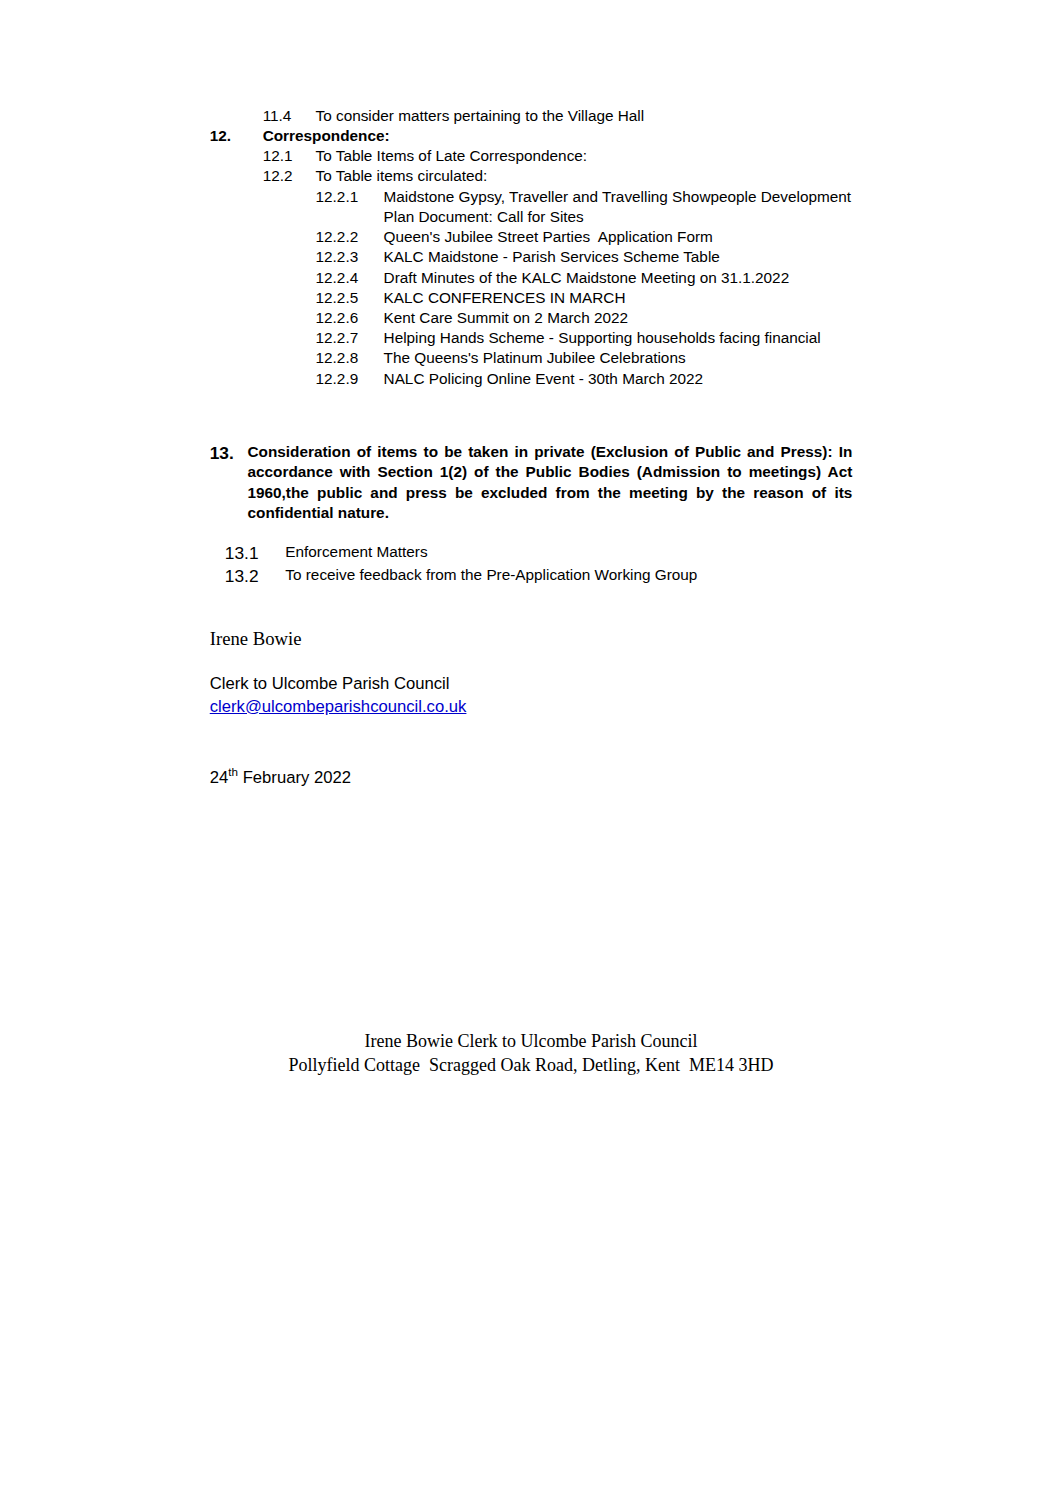11.4
To consider matters pertaining to the Village Hall
12.
Correspondence:
12.1
To Table Items of Late Correspondence:
12.2
To Table items circulated:
12.2.1
Maidstone Gypsy, Traveller and Travelling Showpeople Development Plan Document: Call for Sites
12.2.2
Queen's Jubilee Street Parties Application Form
12.2.3
KALC Maidstone - Parish Services Scheme Table
12.2.4
Draft Minutes of the KALC Maidstone Meeting on 31.1.2022
12.2.5
KALC CONFERENCES IN MARCH
12.2.6
Kent Care Summit on 2 March 2022
12.2.7
Helping Hands Scheme - Supporting households facing financial
12.2.8
The Queens's Platinum Jubilee Celebrations
12.2.9
NALC Policing Online Event - 30th March 2022
13.
Consideration of items to be taken in private (Exclusion of Public and Press): In accordance with Section 1(2) of the Public Bodies (Admission to meetings) Act 1960,the public and press be excluded from the meeting by the reason of its confidential nature.
13.1
Enforcement Matters
13.2
To receive feedback from the Pre-Application Working Group
Irene Bowie
Clerk to Ulcombe Parish Council
clerk@ulcombeparishcouncil.co.uk
24th February 2022
Irene Bowie Clerk to Ulcombe Parish Council
Pollyfield Cottage Scragged Oak Road, Detling, Kent ME14 3HD